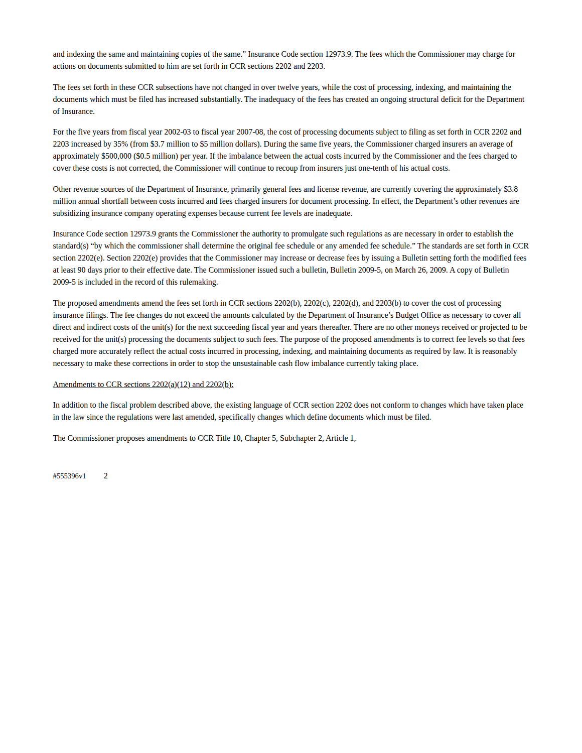and indexing the same and maintaining copies of the same.” Insurance Code section 12973.9. The fees which the Commissioner may charge for actions on documents submitted to him are set forth in CCR sections 2202 and 2203.
The fees set forth in these CCR subsections have not changed in over twelve years, while the cost of processing, indexing, and maintaining the documents which must be filed has increased substantially. The inadequacy of the fees has created an ongoing structural deficit for the Department of Insurance.
For the five years from fiscal year 2002-03 to fiscal year 2007-08, the cost of processing documents subject to filing as set forth in CCR 2202 and 2203 increased by 35% (from $3.7 million to $5 million dollars). During the same five years, the Commissioner charged insurers an average of approximately $500,000 ($0.5 million) per year. If the imbalance between the actual costs incurred by the Commissioner and the fees charged to cover these costs is not corrected, the Commissioner will continue to recoup from insurers just one-tenth of his actual costs.
Other revenue sources of the Department of Insurance, primarily general fees and license revenue, are currently covering the approximately $3.8 million annual shortfall between costs incurred and fees charged insurers for document processing. In effect, the Department’s other revenues are subsidizing insurance company operating expenses because current fee levels are inadequate.
Insurance Code section 12973.9 grants the Commissioner the authority to promulgate such regulations as are necessary in order to establish the standard(s) “by which the commissioner shall determine the original fee schedule or any amended fee schedule.” The standards are set forth in CCR section 2202(e). Section 2202(e) provides that the Commissioner may increase or decrease fees by issuing a Bulletin setting forth the modified fees at least 90 days prior to their effective date. The Commissioner issued such a bulletin, Bulletin 2009-5, on March 26, 2009. A copy of Bulletin 2009-5 is included in the record of this rulemaking.
The proposed amendments amend the fees set forth in CCR sections 2202(b), 2202(c), 2202(d), and 2203(b) to cover the cost of processing insurance filings. The fee changes do not exceed the amounts calculated by the Department of Insurance’s Budget Office as necessary to cover all direct and indirect costs of the unit(s) for the next succeeding fiscal year and years thereafter. There are no other moneys received or projected to be received for the unit(s) processing the documents subject to such fees. The purpose of the proposed amendments is to correct fee levels so that fees charged more accurately reflect the actual costs incurred in processing, indexing, and maintaining documents as required by law. It is reasonably necessary to make these corrections in order to stop the unsustainable cash flow imbalance currently taking place.
Amendments to CCR sections 2202(a)(12) and 2202(b):
In addition to the fiscal problem described above, the existing language of CCR section 2202 does not conform to changes which have taken place in the law since the regulations were last amended, specifically changes which define documents which must be filed.
The Commissioner proposes amendments to CCR Title 10, Chapter 5, Subchapter 2, Article 1,
#555396v1 2